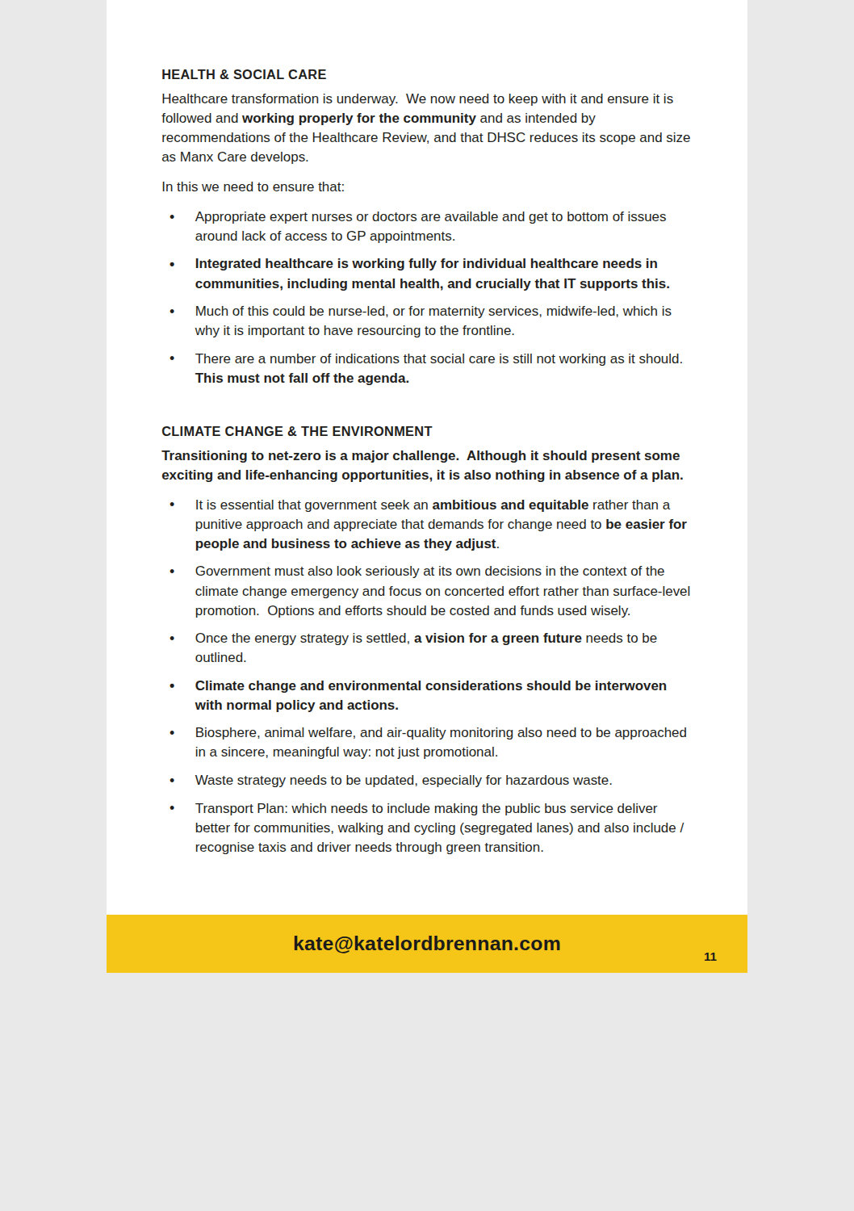Health & Social Care
Healthcare transformation is underway. We now need to keep with it and ensure it is followed and working properly for the community and as intended by recommendations of the Healthcare Review, and that DHSC reduces its scope and size as Manx Care develops.
In this we need to ensure that:
Appropriate expert nurses or doctors are available and get to bottom of issues around lack of access to GP appointments.
Integrated healthcare is working fully for individual healthcare needs in communities, including mental health, and crucially that IT supports this.
Much of this could be nurse-led, or for maternity services, midwife-led, which is why it is important to have resourcing to the frontline.
There are a number of indications that social care is still not working as it should. This must not fall off the agenda.
Climate Change & The Environment
Transitioning to net-zero is a major challenge. Although it should present some exciting and life-enhancing opportunities, it is also nothing in absence of a plan.
It is essential that government seek an ambitious and equitable rather than a punitive approach and appreciate that demands for change need to be easier for people and business to achieve as they adjust.
Government must also look seriously at its own decisions in the context of the climate change emergency and focus on concerted effort rather than surface-level promotion. Options and efforts should be costed and funds used wisely.
Once the energy strategy is settled, a vision for a green future needs to be outlined.
Climate change and environmental considerations should be interwoven with normal policy and actions.
Biosphere, animal welfare, and air-quality monitoring also need to be approached in a sincere, meaningful way: not just promotional.
Waste strategy needs to be updated, especially for hazardous waste.
Transport Plan: which needs to include making the public bus service deliver better for communities, walking and cycling (segregated lanes) and also include / recognise taxis and driver needs through green transition.
kate@katelordbrennan.com 11